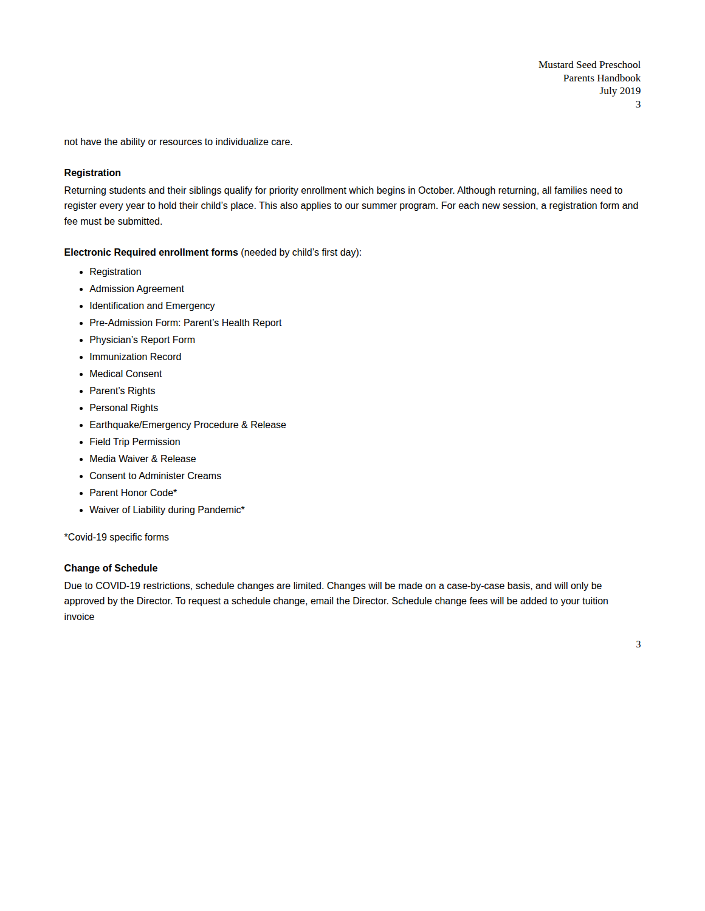Mustard Seed Preschool
Parents Handbook
July 2019
3
not have the ability or resources to individualize care.
Registration
Returning students and their siblings qualify for priority enrollment which begins in October. Although returning, all families need to register every year to hold their child’s place. This also applies to our summer program. For each new session, a registration form and fee must be submitted.
Electronic Required enrollment forms (needed by child’s first day):
Registration
Admission Agreement
Identification and Emergency
Pre-Admission Form: Parent’s Health Report
Physician’s Report Form
Immunization Record
Medical Consent
Parent’s Rights
Personal Rights
Earthquake/Emergency Procedure & Release
Field Trip Permission
Media Waiver & Release
Consent to Administer Creams
Parent Honor Code*
Waiver of Liability during Pandemic*
*Covid-19 specific forms
Change of Schedule
Due to COVID-19 restrictions, schedule changes are limited. Changes will be made on a case-by-case basis, and will only be approved by the Director. To request a schedule change, email the Director. Schedule change fees will be added to your tuition invoice
3